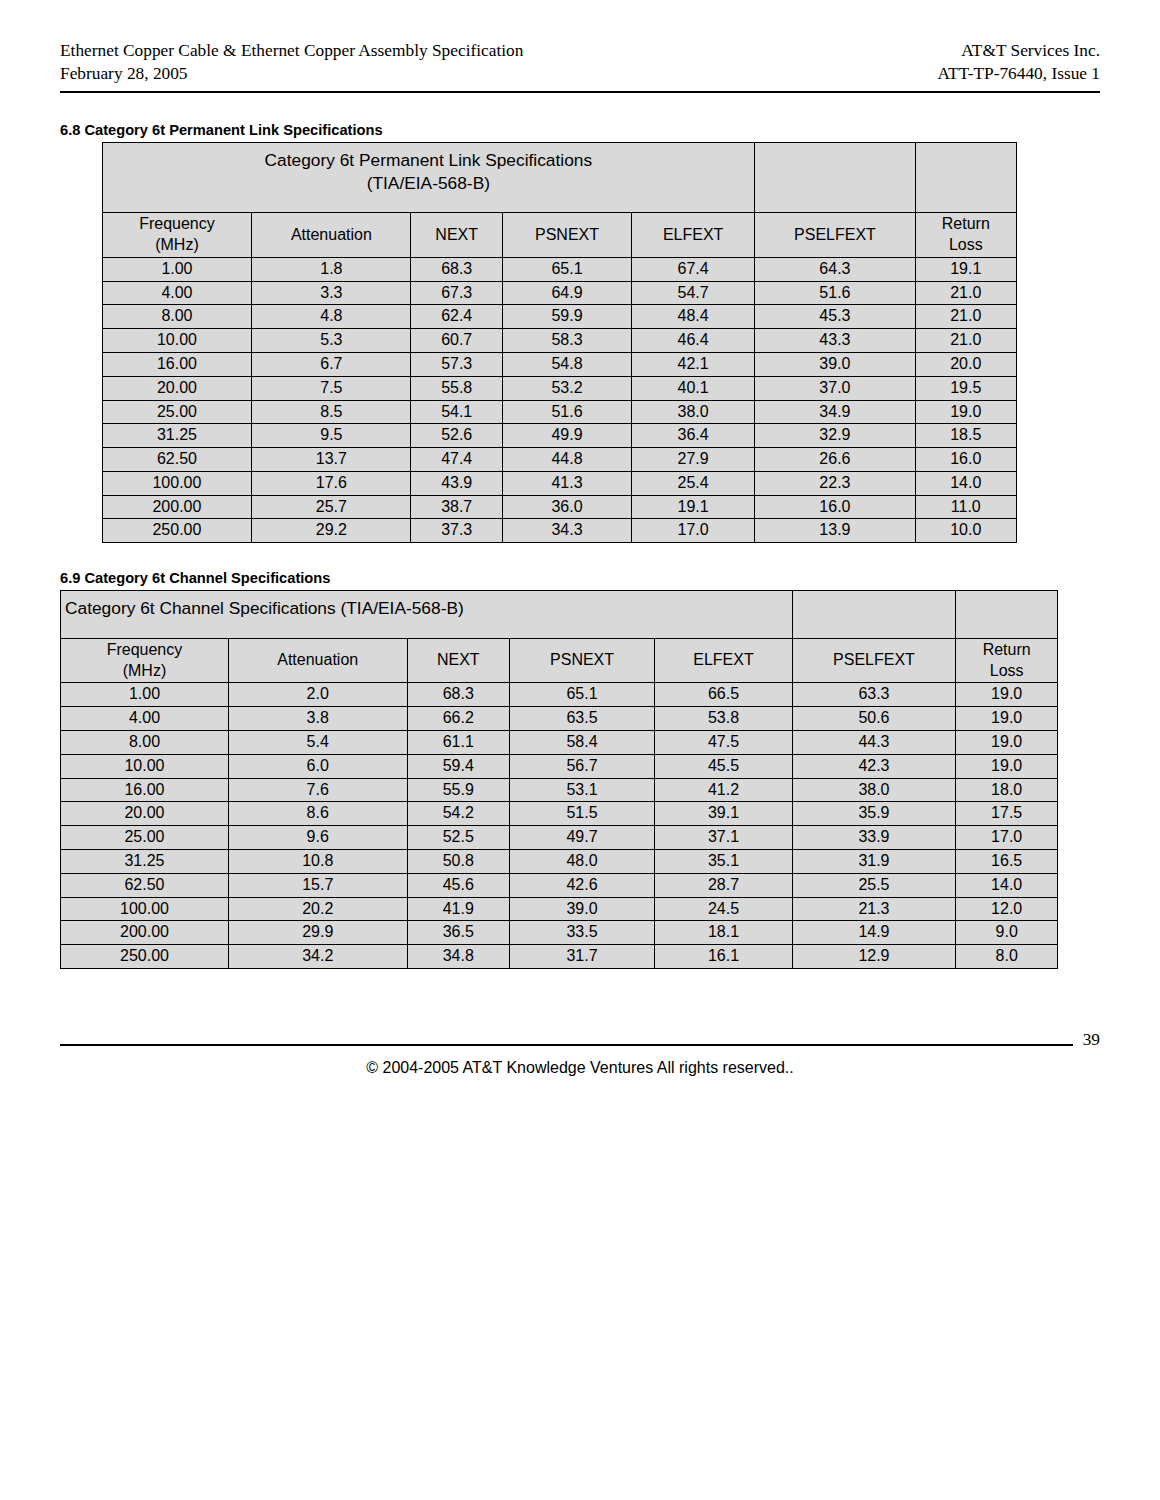Ethernet Copper Cable & Ethernet Copper Assembly Specification
AT&T Services Inc.
February 28, 2005
ATT-TP-76440, Issue 1
6.8 Category 6t Permanent Link Specifications
| Category 6t Permanent Link Specifications (TIA/EIA-568-B) | | |
| Frequency (MHz) | Attenuation | NEXT | PSNEXT | ELFEXT | PSELFEXT | Return Loss |
| 1.00 | 1.8 | 68.3 | 65.1 | 67.4 | 64.3 | 19.1 |
| 4.00 | 3.3 | 67.3 | 64.9 | 54.7 | 51.6 | 21.0 |
| 8.00 | 4.8 | 62.4 | 59.9 | 48.4 | 45.3 | 21.0 |
| 10.00 | 5.3 | 60.7 | 58.3 | 46.4 | 43.3 | 21.0 |
| 16.00 | 6.7 | 57.3 | 54.8 | 42.1 | 39.0 | 20.0 |
| 20.00 | 7.5 | 55.8 | 53.2 | 40.1 | 37.0 | 19.5 |
| 25.00 | 8.5 | 54.1 | 51.6 | 38.0 | 34.9 | 19.0 |
| 31.25 | 9.5 | 52.6 | 49.9 | 36.4 | 32.9 | 18.5 |
| 62.50 | 13.7 | 47.4 | 44.8 | 27.9 | 26.6 | 16.0 |
| 100.00 | 17.6 | 43.9 | 41.3 | 25.4 | 22.3 | 14.0 |
| 200.00 | 25.7 | 38.7 | 36.0 | 19.1 | 16.0 | 11.0 |
| 250.00 | 29.2 | 37.3 | 34.3 | 17.0 | 13.9 | 10.0 |
6.9 Category 6t Channel Specifications
| Category 6t Channel Specifications (TIA/EIA-568-B) | | |
| Frequency (MHz) | Attenuation | NEXT | PSNEXT | ELFEXT | PSELFEXT | Return Loss |
| 1.00 | 2.0 | 68.3 | 65.1 | 66.5 | 63.3 | 19.0 |
| 4.00 | 3.8 | 66.2 | 63.5 | 53.8 | 50.6 | 19.0 |
| 8.00 | 5.4 | 61.1 | 58.4 | 47.5 | 44.3 | 19.0 |
| 10.00 | 6.0 | 59.4 | 56.7 | 45.5 | 42.3 | 19.0 |
| 16.00 | 7.6 | 55.9 | 53.1 | 41.2 | 38.0 | 18.0 |
| 20.00 | 8.6 | 54.2 | 51.5 | 39.1 | 35.9 | 17.5 |
| 25.00 | 9.6 | 52.5 | 49.7 | 37.1 | 33.9 | 17.0 |
| 31.25 | 10.8 | 50.8 | 48.0 | 35.1 | 31.9 | 16.5 |
| 62.50 | 15.7 | 45.6 | 42.6 | 28.7 | 25.5 | 14.0 |
| 100.00 | 20.2 | 41.9 | 39.0 | 24.5 | 21.3 | 12.0 |
| 200.00 | 29.9 | 36.5 | 33.5 | 18.1 | 14.9 | 9.0 |
| 250.00 | 34.2 | 34.8 | 31.7 | 16.1 | 12.9 | 8.0 |
39
© 2004-2005 AT&T Knowledge Ventures All rights reserved..